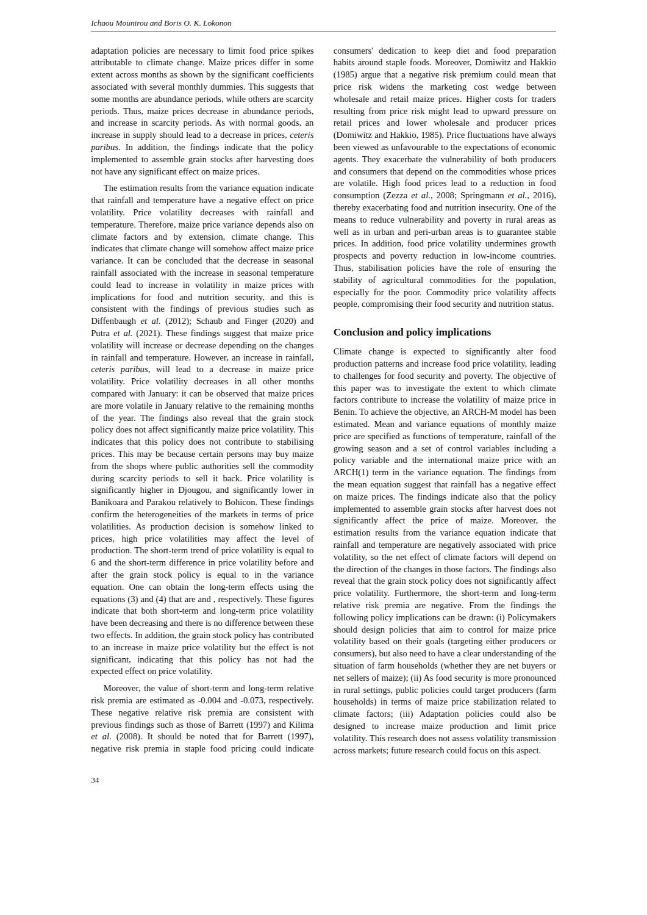Ichaou Mounirou and Boris O. K. Lokonon
adaptation policies are necessary to limit food price spikes attributable to climate change. Maize prices differ in some extent across months as shown by the significant coefficients associated with several monthly dummies. This suggests that some months are abundance periods, while others are scarcity periods. Thus, maize prices decrease in abundance periods, and increase in scarcity periods. As with normal goods, an increase in supply should lead to a decrease in prices, ceteris paribus. In addition, the findings indicate that the policy implemented to assemble grain stocks after harvesting does not have any significant effect on maize prices.
The estimation results from the variance equation indicate that rainfall and temperature have a negative effect on price volatility. Price volatility decreases with rainfall and temperature. Therefore, maize price variance depends also on climate factors and by extension, climate change. This indicates that climate change will somehow affect maize price variance. It can be concluded that the decrease in seasonal rainfall associated with the increase in seasonal temperature could lead to increase in volatility in maize prices with implications for food and nutrition security, and this is consistent with the findings of previous studies such as Diffenbaugh et al. (2012); Schaub and Finger (2020) and Putra et al. (2021). These findings suggest that maize price volatility will increase or decrease depending on the changes in rainfall and temperature. However, an increase in rainfall, ceteris paribus, will lead to a decrease in maize price volatility. Price volatility decreases in all other months compared with January: it can be observed that maize prices are more volatile in January relative to the remaining months of the year. The findings also reveal that the grain stock policy does not affect significantly maize price volatility. This indicates that this policy does not contribute to stabilising prices. This may be because certain persons may buy maize from the shops where public authorities sell the commodity during scarcity periods to sell it back. Price volatility is significantly higher in Djougou, and significantly lower in Banikoara and Parakou relatively to Bohicon. These findings confirm the heterogeneities of the markets in terms of price volatilities. As production decision is somehow linked to prices, high price volatilities may affect the level of production. The short-term trend of price volatility is equal to 6 and the short-term difference in price volatility before and after the grain stock policy is equal to in the variance equation. One can obtain the long-term effects using the equations (3) and (4) that are and , respectively. These figures indicate that both short-term and long-term price volatility have been decreasing and there is no difference between these two effects. In addition, the grain stock policy has contributed to an increase in maize price volatility but the effect is not significant, indicating that this policy has not had the expected effect on price volatility.
Moreover, the value of short-term and long-term relative risk premia are estimated as -0.004 and -0.073, respectively. These negative relative risk premia are consistent with previous findings such as those of Barrett (1997) and Kilima et al. (2008). It should be noted that for Barrett (1997), negative risk premia in staple food pricing could indicate consumers' dedication to keep diet and food preparation habits around staple foods. Moreover, Domiwitz and Hakkio (1985) argue that a negative risk premium could mean that price risk widens the marketing cost wedge between wholesale and retail maize prices. Higher costs for traders resulting from price risk might lead to upward pressure on retail prices and lower wholesale and producer prices (Domiwitz and Hakkio, 1985). Price fluctuations have always been viewed as unfavourable to the expectations of economic agents. They exacerbate the vulnerability of both producers and consumers that depend on the commodities whose prices are volatile. High food prices lead to a reduction in food consumption (Zezza et al., 2008; Springmann et al., 2016), thereby exacerbating food and nutrition insecurity. One of the means to reduce vulnerability and poverty in rural areas as well as in urban and peri-urban areas is to guarantee stable prices. In addition, food price volatility undermines growth prospects and poverty reduction in low-income countries. Thus, stabilisation policies have the role of ensuring the stability of agricultural commodities for the population, especially for the poor. Commodity price volatility affects people, compromising their food security and nutrition status.
Conclusion and policy implications
Climate change is expected to significantly alter food production patterns and increase food price volatility, leading to challenges for food security and poverty. The objective of this paper was to investigate the extent to which climate factors contribute to increase the volatility of maize price in Benin. To achieve the objective, an ARCH-M model has been estimated. Mean and variance equations of monthly maize price are specified as functions of temperature, rainfall of the growing season and a set of control variables including a policy variable and the international maize price with an ARCH(1) term in the variance equation. The findings from the mean equation suggest that rainfall has a negative effect on maize prices. The findings indicate also that the policy implemented to assemble grain stocks after harvest does not significantly affect the price of maize. Moreover, the estimation results from the variance equation indicate that rainfall and temperature are negatively associated with price volatility, so the net effect of climate factors will depend on the direction of the changes in those factors. The findings also reveal that the grain stock policy does not significantly affect price volatility. Furthermore, the short-term and long-term relative risk premia are negative. From the findings the following policy implications can be drawn: (i) Policymakers should design policies that aim to control for maize price volatility based on their goals (targeting either producers or consumers), but also need to have a clear understanding of the situation of farm households (whether they are net buyers or net sellers of maize); (ii) As food security is more pronounced in rural settings, public policies could target producers (farm households) in terms of maize price stabilization related to climate factors; (iii) Adaptation policies could also be designed to increase maize production and limit price volatility. This research does not assess volatility transmission across markets; future research could focus on this aspect.
34